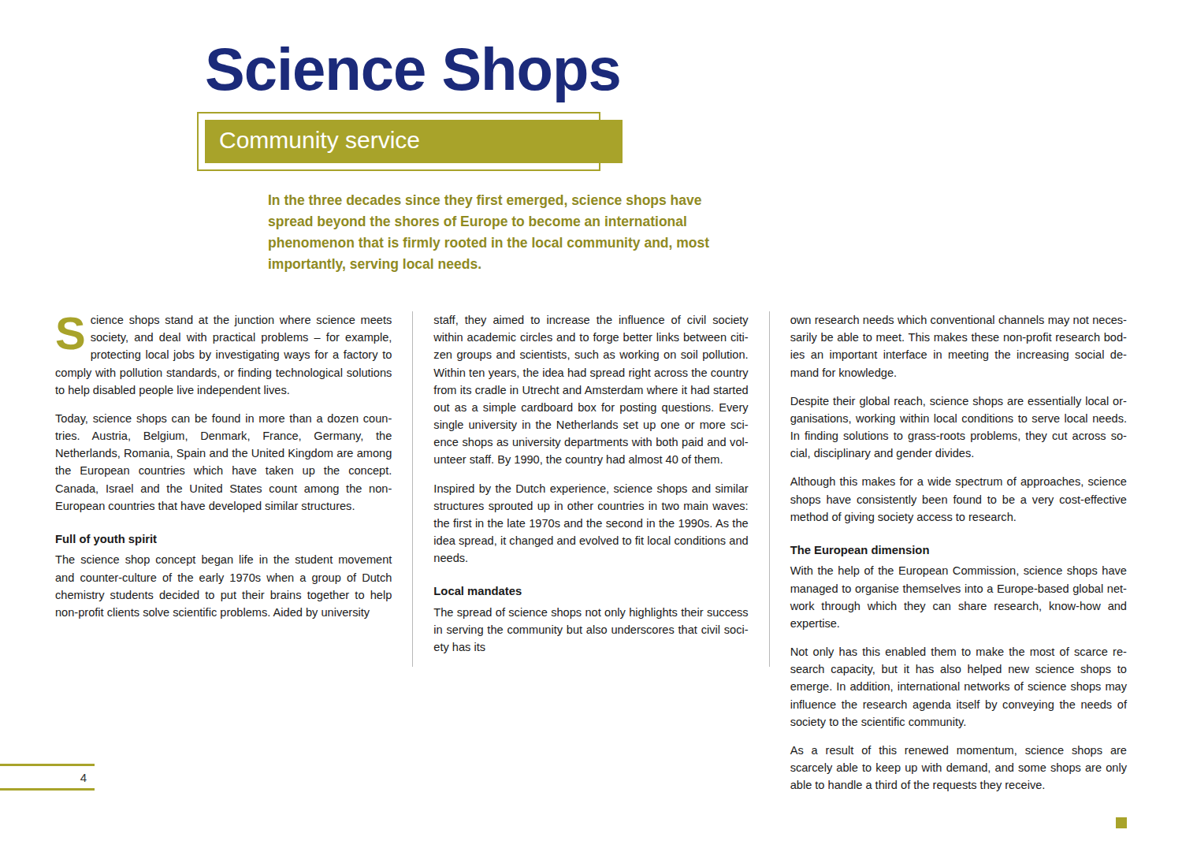Science Shops
Community service
In the three decades since they first emerged, science shops have spread beyond the shores of Europe to become an international phenomenon that is firmly rooted in the local community and, most importantly, serving local needs.
Science shops stand at the junction where science meets society, and deal with practical problems – for example, protecting local jobs by investigating ways for a factory to comply with pollution standards, or finding technological solutions to help disabled people live independent lives.
Today, science shops can be found in more than a dozen countries. Austria, Belgium, Denmark, France, Germany, the Netherlands, Romania, Spain and the United Kingdom are among the European countries which have taken up the concept. Canada, Israel and the United States count among the non-European countries that have developed similar structures.
Full of youth spirit
The science shop concept began life in the student movement and counter-culture of the early 1970s when a group of Dutch chemistry students decided to put their brains together to help non-profit clients solve scientific problems. Aided by university
staff, they aimed to increase the influence of civil society within academic circles and to forge better links between citizen groups and scientists, such as working on soil pollution. Within ten years, the idea had spread right across the country from its cradle in Utrecht and Amsterdam where it had started out as a simple cardboard box for posting questions. Every single university in the Netherlands set up one or more science shops as university departments with both paid and volunteer staff. By 1990, the country had almost 40 of them.
Inspired by the Dutch experience, science shops and similar structures sprouted up in other countries in two main waves: the first in the late 1970s and the second in the 1990s. As the idea spread, it changed and evolved to fit local conditions and needs.
Local mandates
The spread of science shops not only highlights their success in serving the community but also underscores that civil society has its
own research needs which conventional channels may not necessarily be able to meet. This makes these non-profit research bodies an important interface in meeting the increasing social demand for knowledge.
Despite their global reach, science shops are essentially local organisations, working within local conditions to serve local needs. In finding solutions to grass-roots problems, they cut across social, disciplinary and gender divides.
Although this makes for a wide spectrum of approaches, science shops have consistently been found to be a very cost-effective method of giving society access to research.
The European dimension
With the help of the European Commission, science shops have managed to organise themselves into a Europe-based global network through which they can share research, know-how and expertise.
Not only has this enabled them to make the most of scarce research capacity, but it has also helped new science shops to emerge. In addition, international networks of science shops may influence the research agenda itself by conveying the needs of society to the scientific community.
As a result of this renewed momentum, science shops are scarcely able to keep up with demand, and some shops are only able to handle a third of the requests they receive.
4